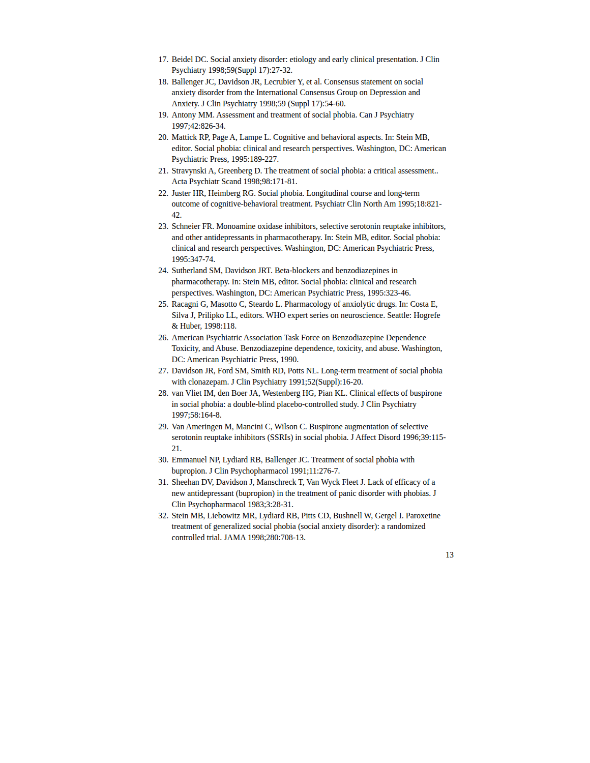Beidel DC. Social anxiety disorder: etiology and early clinical presentation. J Clin Psychiatry 1998;59(Suppl 17):27-32.
Ballenger JC, Davidson JR, Lecrubier Y, et al. Consensus statement on social anxiety disorder from the International Consensus Group on Depression and Anxiety. J Clin Psychiatry 1998;59 (Suppl 17):54-60.
Antony MM. Assessment and treatment of social phobia. Can J Psychiatry 1997;42:826-34.
Mattick RP, Page A, Lampe L. Cognitive and behavioral aspects. In: Stein MB, editor. Social phobia: clinical and research perspectives. Washington, DC: American Psychiatric Press, 1995:189-227.
Stravynski A, Greenberg D. The treatment of social phobia: a critical assessment.. Acta Psychiatr Scand 1998;98:171-81.
Juster HR, Heimberg RG. Social phobia. Longitudinal course and long-term outcome of cognitive-behavioral treatment. Psychiatr Clin North Am 1995;18:821-42.
Schneier FR. Monoamine oxidase inhibitors, selective serotonin reuptake inhibitors, and other antidepressants in pharmacotherapy. In: Stein MB, editor. Social phobia: clinical and research perspectives. Washington, DC: American Psychiatric Press, 1995:347-74.
Sutherland SM, Davidson JRT. Beta-blockers and benzodiazepines in pharmacotherapy. In: Stein MB, editor. Social phobia: clinical and research perspectives. Washington, DC: American Psychiatric Press, 1995:323-46.
Racagni G, Masotto C, Steardo L. Pharmacology of anxiolytic drugs. In: Costa E, Silva J, Prilipko LL, editors. WHO expert series on neuroscience. Seattle: Hogrefe & Huber, 1998:118.
American Psychiatric Association Task Force on Benzodiazepine Dependence Toxicity, and Abuse. Benzodiazepine dependence, toxicity, and abuse. Washington, DC: American Psychiatric Press, 1990.
Davidson JR, Ford SM, Smith RD, Potts NL. Long-term treatment of social phobia with clonazepam. J Clin Psychiatry 1991;52(Suppl):16-20.
van Vliet IM, den Boer JA, Westenberg HG, Pian KL. Clinical effects of buspirone in social phobia: a double-blind placebo-controlled study. J Clin Psychiatry 1997;58:164-8.
Van Ameringen M, Mancini C, Wilson C. Buspirone augmentation of selective serotonin reuptake inhibitors (SSRIs) in social phobia. J Affect Disord 1996;39:115-21.
Emmanuel NP, Lydiard RB, Ballenger JC. Treatment of social phobia with bupropion. J Clin Psychopharmacol 1991;11:276-7.
Sheehan DV, Davidson J, Manschreck T, Van Wyck Fleet J. Lack of efficacy of a new antidepressant (bupropion) in the treatment of panic disorder with phobias. J Clin Psychopharmacol 1983;3:28-31.
Stein MB, Liebowitz MR, Lydiard RB, Pitts CD, Bushnell W, Gergel I. Paroxetine treatment of generalized social phobia (social anxiety disorder): a randomized controlled trial. JAMA 1998;280:708-13.
13